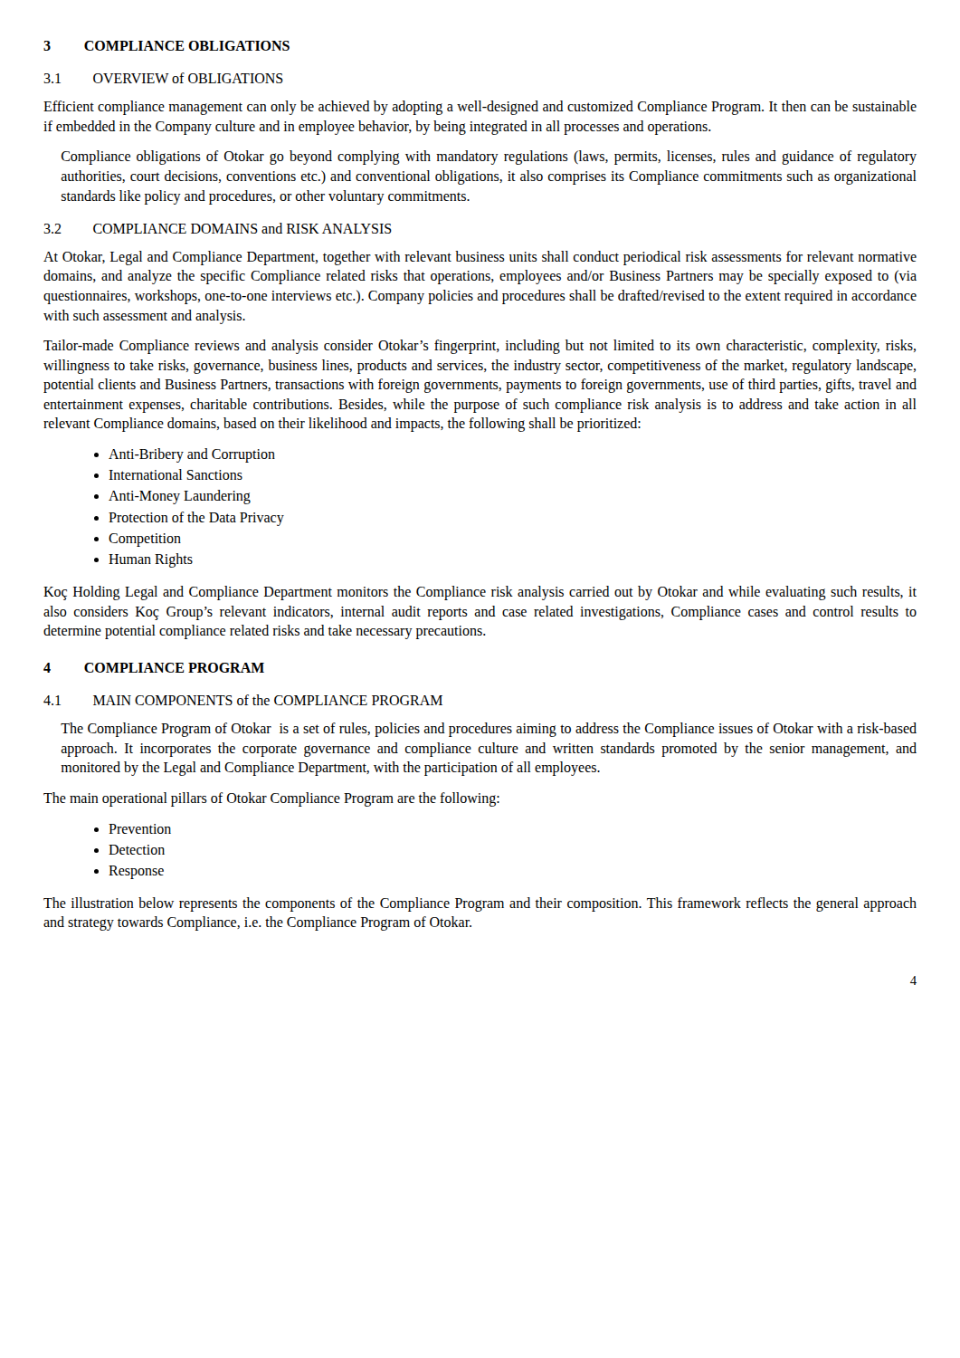3 COMPLIANCE OBLIGATIONS
3.1 OVERVIEW of OBLIGATIONS
Efficient compliance management can only be achieved by adopting a well-designed and customized Compliance Program. It then can be sustainable if embedded in the Company culture and in employee behavior, by being integrated in all processes and operations.
Compliance obligations of Otokar go beyond complying with mandatory regulations (laws, permits, licenses, rules and guidance of regulatory authorities, court decisions, conventions etc.) and conventional obligations, it also comprises its Compliance commitments such as organizational standards like policy and procedures, or other voluntary commitments.
3.2 COMPLIANCE DOMAINS and RISK ANALYSIS
At Otokar, Legal and Compliance Department, together with relevant business units shall conduct periodical risk assessments for relevant normative domains, and analyze the specific Compliance related risks that operations, employees and/or Business Partners may be specially exposed to (via questionnaires, workshops, one-to-one interviews etc.). Company policies and procedures shall be drafted/revised to the extent required in accordance with such assessment and analysis.
Tailor-made Compliance reviews and analysis consider Otokar’s fingerprint, including but not limited to its own characteristic, complexity, risks, willingness to take risks, governance, business lines, products and services, the industry sector, competitiveness of the market, regulatory landscape, potential clients and Business Partners, transactions with foreign governments, payments to foreign governments, use of third parties, gifts, travel and entertainment expenses, charitable contributions. Besides, while the purpose of such compliance risk analysis is to address and take action in all relevant Compliance domains, based on their likelihood and impacts, the following shall be prioritized:
Anti-Bribery and Corruption
International Sanctions
Anti-Money Laundering
Protection of the Data Privacy
Competition
Human Rights
Koç Holding Legal and Compliance Department monitors the Compliance risk analysis carried out by Otokar and while evaluating such results, it also considers Koç Group’s relevant indicators, internal audit reports and case related investigations, Compliance cases and control results to determine potential compliance related risks and take necessary precautions.
4 COMPLIANCE PROGRAM
4.1 MAIN COMPONENTS of the COMPLIANCE PROGRAM
The Compliance Program of Otokar is a set of rules, policies and procedures aiming to address the Compliance issues of Otokar with a risk-based approach. It incorporates the corporate governance and compliance culture and written standards promoted by the senior management, and monitored by the Legal and Compliance Department, with the participation of all employees.
The main operational pillars of Otokar Compliance Program are the following:
Prevention
Detection
Response
The illustration below represents the components of the Compliance Program and their composition. This framework reflects the general approach and strategy towards Compliance, i.e. the Compliance Program of Otokar.
4